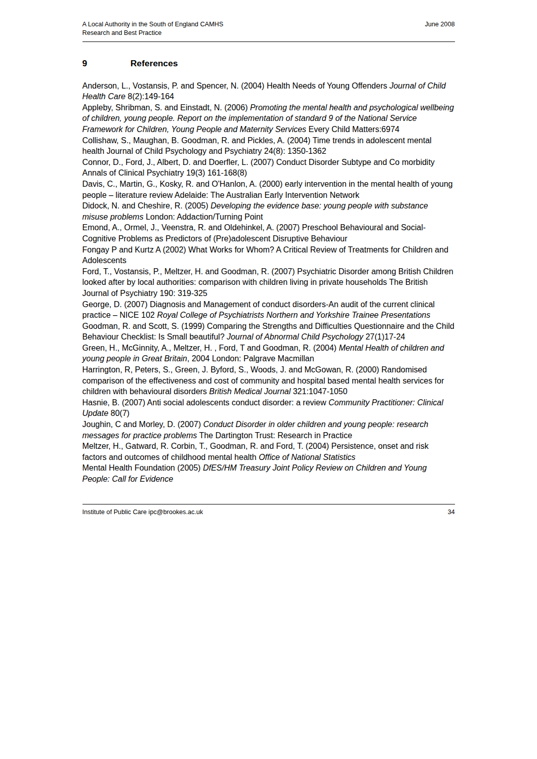A Local Authority in the South of England CAMHS
Research and Best Practice
June 2008
9 References
Anderson, L., Vostansis, P. and Spencer, N. (2004) Health Needs of Young Offenders Journal of Child Health Care 8(2):149-164
Appleby, Shribman, S. and Einstadt, N. (2006) Promoting the mental health and psychological wellbeing of children, young people. Report on the implementation of standard 9 of the National Service Framework for Children, Young People and Maternity Services Every Child Matters:6974
Collishaw, S., Maughan, B. Goodman, R. and Pickles, A. (2004) Time trends in adolescent mental health Journal of Child Psychology and Psychiatry 24(8): 1350-1362
Connor, D., Ford, J., Albert, D. and Doerfler, L. (2007) Conduct Disorder Subtype and Co morbidity Annals of Clinical Psychiatry 19(3) 161-168(8)
Davis, C., Martin, G., Kosky, R. and O'Hanlon, A. (2000) early intervention in the mental health of young people – literature review Adelaide: The Australian Early Intervention Network
Didock, N. and Cheshire, R. (2005) Developing the evidence base: young people with substance misuse problems London: Addaction/Turning Point
Emond, A., Ormel, J., Veenstra, R. and Oldehinkel, A. (2007) Preschool Behavioural and Social-Cognitive Problems as Predictors of (Pre)adolescent Disruptive Behaviour
Fongay P and Kurtz A (2002) What Works for Whom? A Critical Review of Treatments for Children and Adolescents
Ford, T., Vostansis, P., Meltzer, H. and Goodman, R. (2007) Psychiatric Disorder among British Children looked after by local authorities: comparison with children living in private households The British Journal of Psychiatry 190: 319-325
George, D. (2007) Diagnosis and Management of conduct disorders-An audit of the current clinical practice – NICE 102 Royal College of Psychiatrists Northern and Yorkshire Trainee Presentations
Goodman, R. and Scott, S. (1999) Comparing the Strengths and Difficulties Questionnaire and the Child Behaviour Checklist: Is Small beautiful? Journal of Abnormal Child Psychology 27(1)17-24
Green, H., McGinnity, A., Meltzer, H. , Ford, T and Goodman, R. (2004) Mental Health of children and young people in Great Britain, 2004 London: Palgrave Macmillan
Harrington, R, Peters, S., Green, J. Byford, S., Woods, J. and McGowan, R. (2000) Randomised comparison of the effectiveness and cost of community and hospital based mental health services for children with behavioural disorders British Medical Journal 321:1047-1050
Hasnie, B. (2007) Anti social adolescents conduct disorder: a review Community Practitioner: Clinical Update 80(7)
Joughin, C and Morley, D. (2007) Conduct Disorder in older children and young people: research messages for practice problems The Dartington Trust: Research in Practice
Meltzer, H., Gatward, R. Corbin, T., Goodman, R. and Ford, T. (2004) Persistence, onset and risk factors and outcomes of childhood mental health Office of National Statistics
Mental Health Foundation (2005) DfES/HM Treasury Joint Policy Review on Children and Young People: Call for Evidence
Institute of Public Care ipc@brookes.ac.uk
34